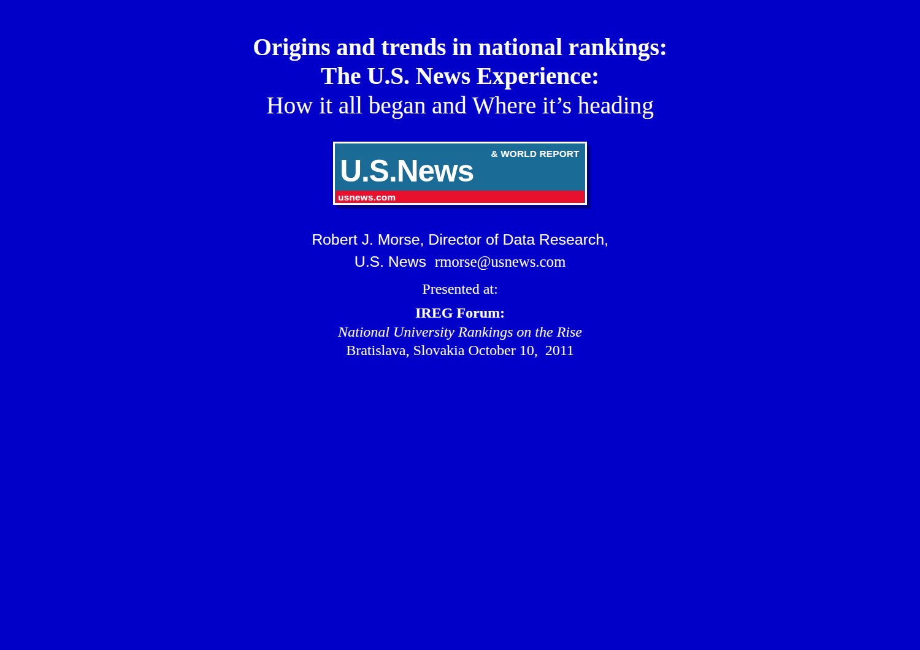Origins and trends in national rankings:
The U.S. News Experience:
How it all began and Where it’s heading
& WORLD REPORT
U.S.News
usnews.com
Robert J. Morse, Director of Data Research,
U.S. News rmorse@usnews.com
Presented at:
IREG Forum:
National University Rankings on the Rise
Bratislava, Slovakia October 10, 2011